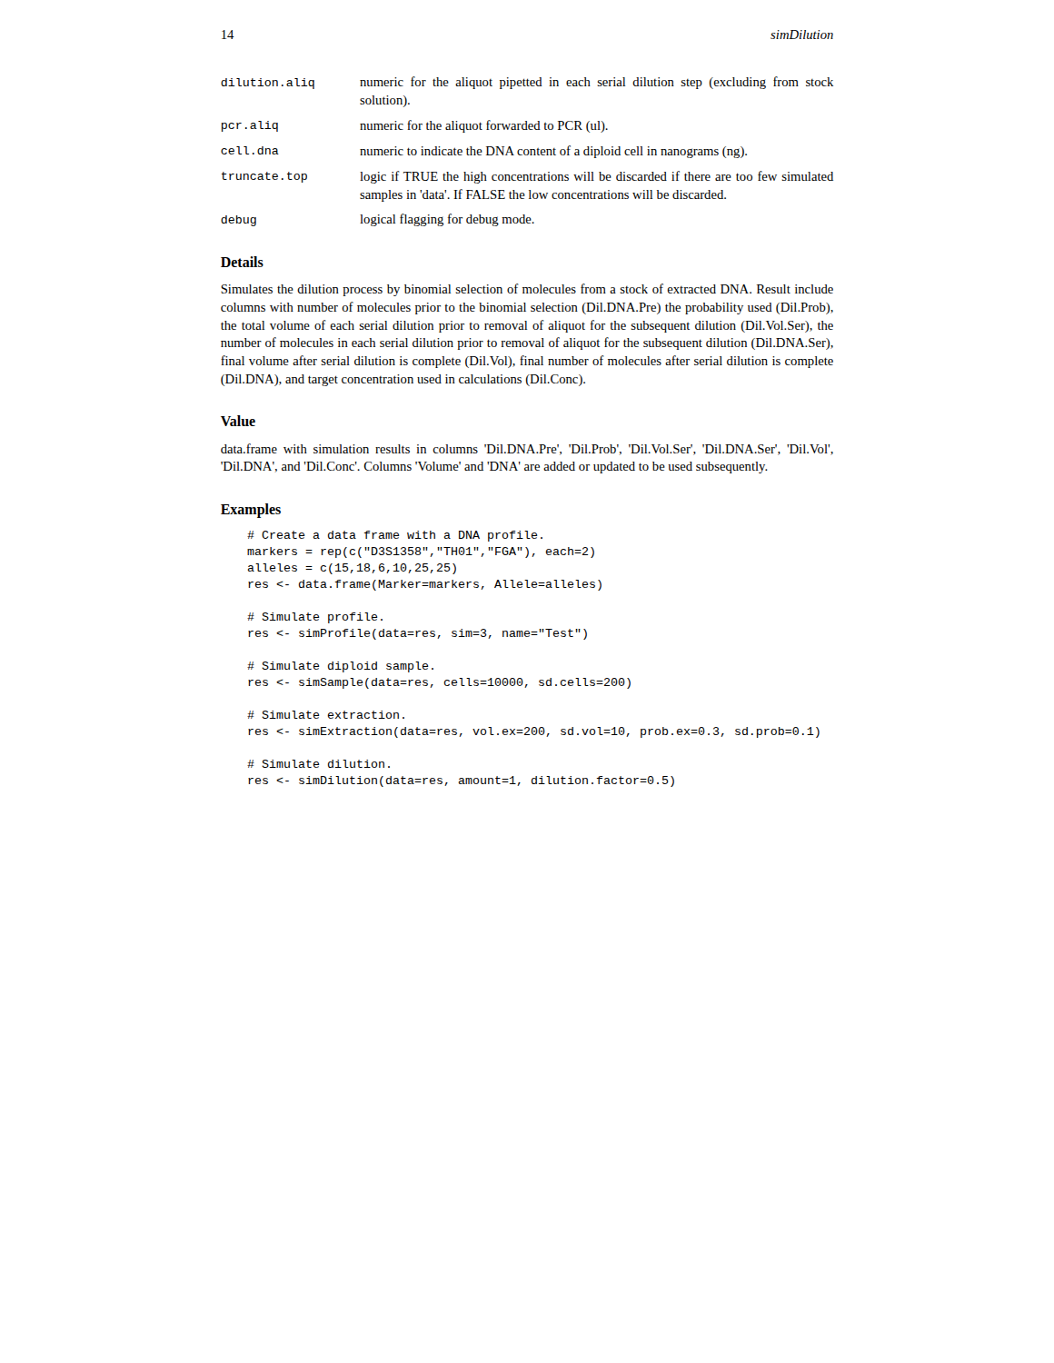14 simDilution
dilution.aliq
numeric for the aliquot pipetted in each serial dilution step (excluding from stock solution).
pcr.aliq
numeric for the aliquot forwarded to PCR (ul).
cell.dna
numeric to indicate the DNA content of a diploid cell in nanograms (ng).
truncate.top
logic if TRUE the high concentrations will be discarded if there are too few simulated samples in 'data'. If FALSE the low concentrations will be discarded.
debug
logical flagging for debug mode.
Details
Simulates the dilution process by binomial selection of molecules from a stock of extracted DNA. Result include columns with number of molecules prior to the binomial selection (Dil.DNA.Pre) the probability used (Dil.Prob), the total volume of each serial dilution prior to removal of aliquot for the subsequent dilution (Dil.Vol.Ser), the number of molecules in each serial dilution prior to removal of aliquot for the subsequent dilution (Dil.DNA.Ser), final volume after serial dilution is complete (Dil.Vol), final number of molecules after serial dilution is complete (Dil.DNA), and target concentration used in calculations (Dil.Conc).
Value
data.frame with simulation results in columns 'Dil.DNA.Pre', 'Dil.Prob', 'Dil.Vol.Ser', 'Dil.DNA.Ser', 'Dil.Vol', 'Dil.DNA', and 'Dil.Conc'. Columns 'Volume' and 'DNA' are added or updated to be used subsequently.
Examples
# Create a data frame with a DNA profile.
markers = rep(c("D3S1358","TH01","FGA"), each=2)
alleles = c(15,18,6,10,25,25)
res <- data.frame(Marker=markers, Allele=alleles)

# Simulate profile.
res <- simProfile(data=res, sim=3, name="Test")

# Simulate diploid sample.
res <- simSample(data=res, cells=10000, sd.cells=200)

# Simulate extraction.
res <- simExtraction(data=res, vol.ex=200, sd.vol=10, prob.ex=0.3, sd.prob=0.1)

# Simulate dilution.
res <- simDilution(data=res, amount=1, dilution.factor=0.5)